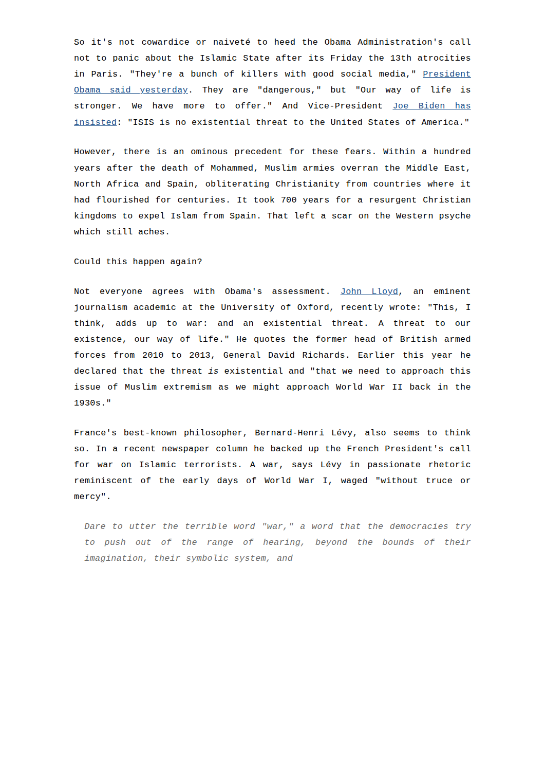So it's not cowardice or naiveté to heed the Obama Administration's call not to panic about the Islamic State after its Friday the 13th atrocities in Paris. "They're a bunch of killers with good social media," President Obama said yesterday. They are "dangerous," but "Our way of life is stronger. We have more to offer." And Vice-President Joe Biden has insisted: "ISIS is no existential threat to the United States of America."
However, there is an ominous precedent for these fears. Within a hundred years after the death of Mohammed, Muslim armies overran the Middle East, North Africa and Spain, obliterating Christianity from countries where it had flourished for centuries. It took 700 years for a resurgent Christian kingdoms to expel Islam from Spain. That left a scar on the Western psyche which still aches.
Could this happen again?
Not everyone agrees with Obama's assessment. John Lloyd, an eminent journalism academic at the University of Oxford, recently wrote: "This, I think, adds up to war: and an existential threat. A threat to our existence, our way of life." He quotes the former head of British armed forces from 2010 to 2013, General David Richards. Earlier this year he declared that the threat is existential and "that we need to approach this issue of Muslim extremism as we might approach World War II back in the 1930s."
France's best-known philosopher, Bernard-Henri Lévy, also seems to think so. In a recent newspaper column he backed up the French President's call for war on Islamic terrorists. A war, says Lévy in passionate rhetoric reminiscent of the early days of World War I, waged "without truce or mercy".
Dare to utter the terrible word "war," a word that the democracies try to push out of the range of hearing, beyond the bounds of their imagination, their symbolic system, and